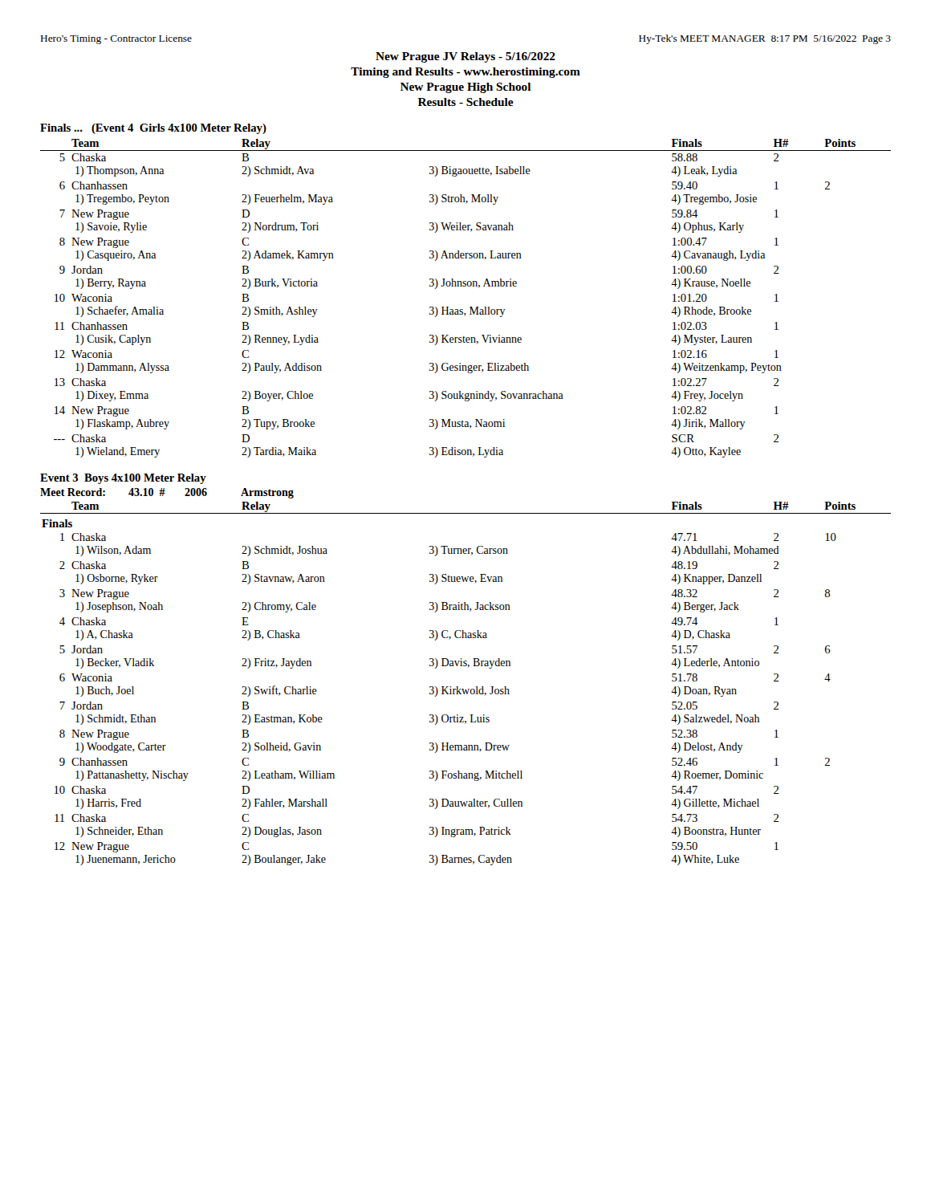Hero's Timing - Contractor License
Hy-Tek's MEET MANAGER 8:17 PM 5/16/2022 Page 3
New Prague JV Relays - 5/16/2022
Timing and Results - www.herostiming.com
New Prague High School
Results - Schedule
Finals ... (Event 4 Girls 4x100 Meter Relay)
| | Team | Relay | | Finals | H# | Points |
| --- | --- | --- | --- | --- | --- | --- |
| 5 | Chaska | B | | 58.88 | 2 | |
| | 1) Thompson, Anna | 2) Schmidt, Ava | 3) Bigaouette, Isabelle | 4) Leak, Lydia |
| 6 | Chanhassen | | | 59.40 | 1 | 2 |
| | 1) Tregembo, Peyton | 2) Feuerhelm, Maya | 3) Stroh, Molly | 4) Tregembo, Josie |
| 7 | New Prague | D | | 59.84 | 1 | |
| | 1) Savoie, Rylie | 2) Nordrum, Tori | 3) Weiler, Savanah | 4) Ophus, Karly |
| 8 | New Prague | C | | 1:00.47 | 1 | |
| | 1) Casqueiro, Ana | 2) Adamek, Kamryn | 3) Anderson, Lauren | 4) Cavanaugh, Lydia |
| 9 | Jordan | B | | 1:00.60 | 2 | |
| | 1) Berry, Rayna | 2) Burk, Victoria | 3) Johnson, Ambrie | 4) Krause, Noelle |
| 10 | Waconia | B | | 1:01.20 | 1 | |
| | 1) Schaefer, Amalia | 2) Smith, Ashley | 3) Haas, Mallory | 4) Rhode, Brooke |
| 11 | Chanhassen | B | | 1:02.03 | 1 | |
| | 1) Cusik, Caplyn | 2) Renney, Lydia | 3) Kersten, Vivianne | 4) Myster, Lauren |
| 12 | Waconia | C | | 1:02.16 | 1 | |
| | 1) Dammann, Alyssa | 2) Pauly, Addison | 3) Gesinger, Elizabeth | 4) Weitzenkamp, Peyton |
| 13 | Chaska | | | 1:02.27 | 2 | |
| | 1) Dixey, Emma | 2) Boyer, Chloe | 3) Soukgnindy, Sovanrachana | 4) Frey, Jocelyn |
| 14 | New Prague | B | | 1:02.82 | 1 | |
| | 1) Flaskamp, Aubrey | 2) Tupy, Brooke | 3) Musta, Naomi | 4) Jirik, Mallory |
| --- | Chaska | D | | SCR | 2 | |
| | 1) Wieland, Emery | 2) Tardia, Maika | 3) Edison, Lydia | 4) Otto, Kaylee |
Event 3 Boys 4x100 Meter Relay
Meet Record: 43.10 #2006 Armstrong
| | Team | Relay | | Finals | H# | Points |
| --- | --- | --- | --- | --- | --- | --- |
| Finals |
| 1 | Chaska | | | 47.71 | 2 | 10 |
| | 1) Wilson, Adam | 2) Schmidt, Joshua | 3) Turner, Carson | 4) Abdullahi, Mohamed |
| 2 | Chaska | B | | 48.19 | 2 | |
| | 1) Osborne, Ryker | 2) Stavnaw, Aaron | 3) Stuewe, Evan | 4) Knapper, Danzell |
| 3 | New Prague | | | 48.32 | 2 | 8 |
| | 1) Josephson, Noah | 2) Chromy, Cale | 3) Braith, Jackson | 4) Berger, Jack |
| 4 | Chaska | E | | 49.74 | 1 | |
| | 1) A, Chaska | 2) B, Chaska | 3) C, Chaska | 4) D, Chaska |
| 5 | Jordan | | | 51.57 | 2 | 6 |
| | 1) Becker, Vladik | 2) Fritz, Jayden | 3) Davis, Brayden | 4) Lederle, Antonio |
| 6 | Waconia | | | 51.78 | 2 | 4 |
| | 1) Buch, Joel | 2) Swift, Charlie | 3) Kirkwold, Josh | 4) Doan, Ryan |
| 7 | Jordan | B | | 52.05 | 2 | |
| | 1) Schmidt, Ethan | 2) Eastman, Kobe | 3) Ortiz, Luis | 4) Salzwedel, Noah |
| 8 | New Prague | B | | 52.38 | 1 | |
| | 1) Woodgate, Carter | 2) Solheid, Gavin | 3) Hemann, Drew | 4) Delost, Andy |
| 9 | Chanhassen | C | | 52.46 | 1 | 2 |
| | 1) Pattanashetty, Nischay | 2) Leatham, William | 3) Foshang, Mitchell | 4) Roemer, Dominic |
| 10 | Chaska | D | | 54.47 | 2 | |
| | 1) Harris, Fred | 2) Fahler, Marshall | 3) Dauwalter, Cullen | 4) Gillette, Michael |
| 11 | Chaska | C | | 54.73 | 2 | |
| | 1) Schneider, Ethan | 2) Douglas, Jason | 3) Ingram, Patrick | 4) Boonstra, Hunter |
| 12 | New Prague | C | | 59.50 | 1 | |
| | 1) Juenemann, Jericho | 2) Boulanger, Jake | 3) Barnes, Cayden | 4) White, Luke |